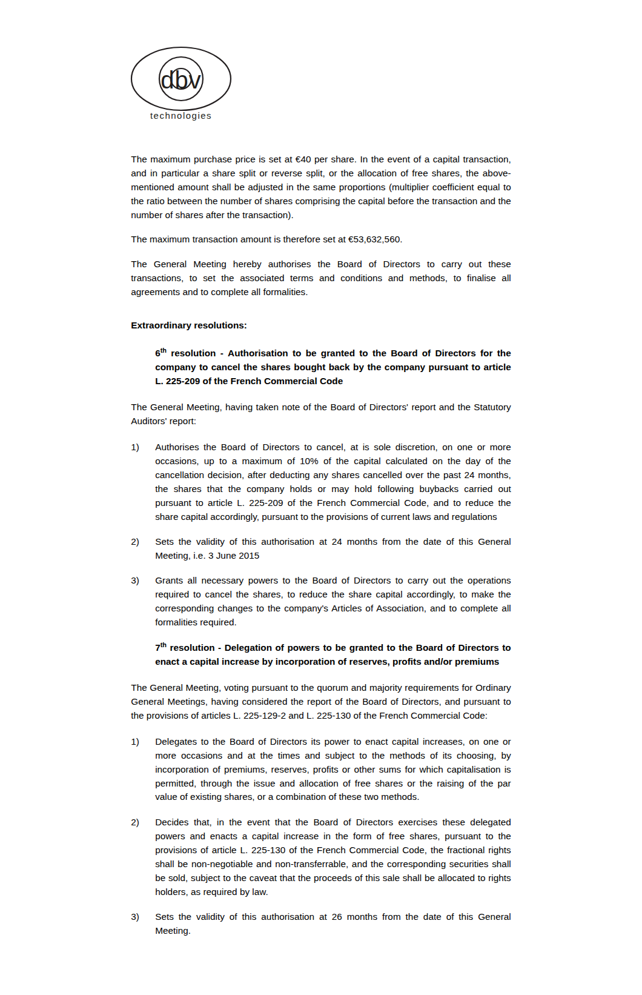dbv technologies
The maximum purchase price is set at €40 per share. In the event of a capital transaction, and in particular a share split or reverse split, or the allocation of free shares, the above-mentioned amount shall be adjusted in the same proportions (multiplier coefficient equal to the ratio between the number of shares comprising the capital before the transaction and the number of shares after the transaction).
The maximum transaction amount is therefore set at €53,632,560.
The General Meeting hereby authorises the Board of Directors to carry out these transactions, to set the associated terms and conditions and methods, to finalise all agreements and to complete all formalities.
Extraordinary resolutions:
6th resolution - Authorisation to be granted to the Board of Directors for the company to cancel the shares bought back by the company pursuant to article L. 225-209 of the French Commercial Code
The General Meeting, having taken note of the Board of Directors' report and the Statutory Auditors' report:
Authorises the Board of Directors to cancel, at is sole discretion, on one or more occasions, up to a maximum of 10% of the capital calculated on the day of the cancellation decision, after deducting any shares cancelled over the past 24 months, the shares that the company holds or may hold following buybacks carried out pursuant to article L. 225-209 of the French Commercial Code, and to reduce the share capital accordingly, pursuant to the provisions of current laws and regulations
Sets the validity of this authorisation at 24 months from the date of this General Meeting, i.e. 3 June 2015
Grants all necessary powers to the Board of Directors to carry out the operations required to cancel the shares, to reduce the share capital accordingly, to make the corresponding changes to the company's Articles of Association, and to complete all formalities required.
7th resolution - Delegation of powers to be granted to the Board of Directors to enact a capital increase by incorporation of reserves, profits and/or premiums
The General Meeting, voting pursuant to the quorum and majority requirements for Ordinary General Meetings, having considered the report of the Board of Directors, and pursuant to the provisions of articles L. 225-129-2 and L. 225-130 of the French Commercial Code:
Delegates to the Board of Directors its power to enact capital increases, on one or more occasions and at the times and subject to the methods of its choosing, by incorporation of premiums, reserves, profits or other sums for which capitalisation is permitted, through the issue and allocation of free shares or the raising of the par value of existing shares, or a combination of these two methods.
Decides that, in the event that the Board of Directors exercises these delegated powers and enacts a capital increase in the form of free shares, pursuant to the provisions of article L. 225-130 of the French Commercial Code, the fractional rights shall be non-negotiable and non-transferrable, and the corresponding securities shall be sold, subject to the caveat that the proceeds of this sale shall be allocated to rights holders, as required by law.
Sets the validity of this authorisation at 26 months from the date of this General Meeting.